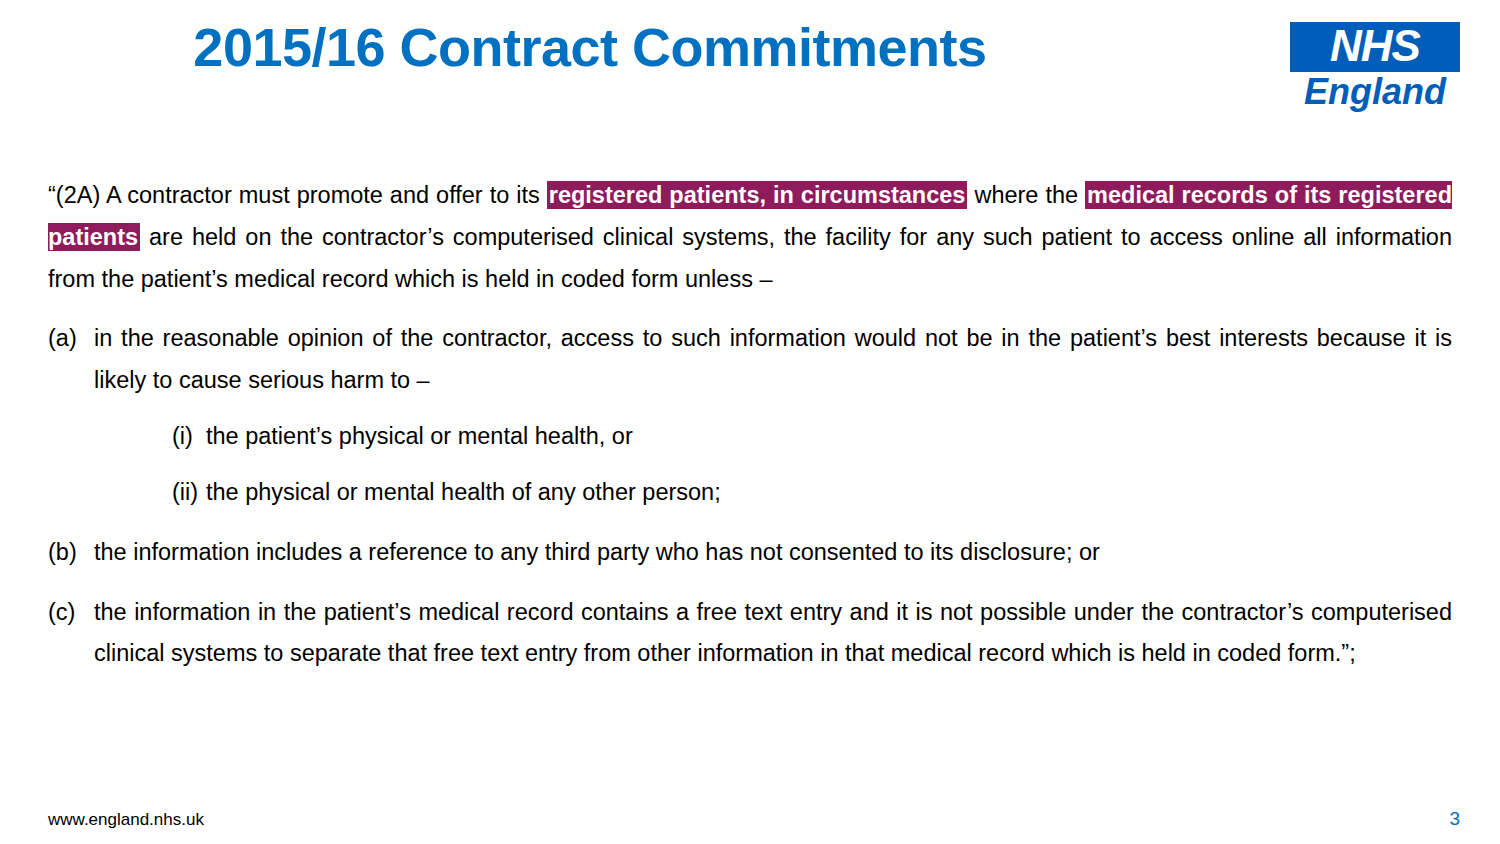2015/16 Contract Commitments
NHS England
“(2A) A contractor must promote and offer to its registered patients, in circumstances where the medical records of its registered patients are held on the contractor’s computerised clinical systems, the facility for any such patient to access online all information from the patient’s medical record which is held in coded form unless –
(a) in the reasonable opinion of the contractor, access to such information would not be in the patient’s best interests because it is likely to cause serious harm to –
(i) the patient’s physical or mental health, or
(ii) the physical or mental health of any other person;
(b) the information includes a reference to any third party who has not consented to its disclosure; or
(c) the information in the patient’s medical record contains a free text entry and it is not possible under the contractor’s computerised clinical systems to separate that free text entry from other information in that medical record which is held in coded form.”;
www.england.nhs.uk
3